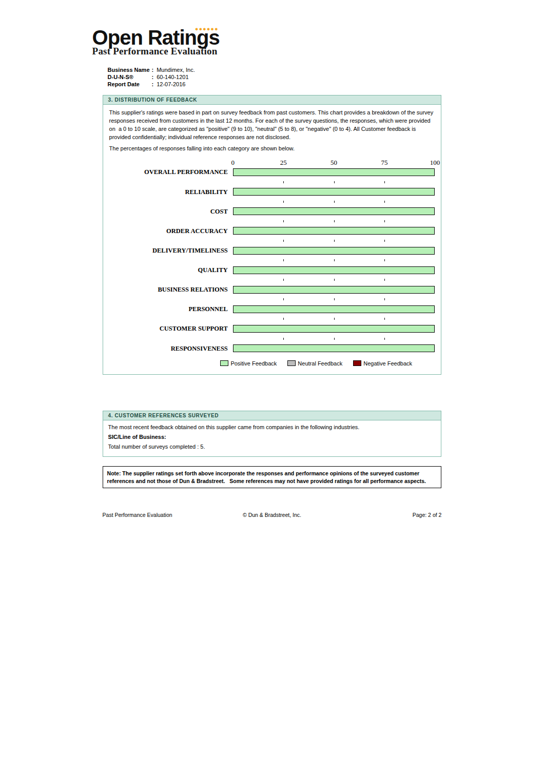Open Ratings ●●●●●●
Past Performance Evaluation
| Business Name | : | Mundimex, Inc. |
| D-U-N-S® | : | 60-140-1201 |
| Report Date | : | 12-07-2016 |
3. DISTRIBUTION OF FEEDBACK
This supplier's ratings were based in part on survey feedback from past customers. This chart provides a breakdown of the survey responses received from customers in the last 12 months. For each of the survey questions, the responses, which were provided on a 0 to 10 scale, are categorized as "positive" (9 to 10), "neutral" (5 to 8), or "negative" (0 to 4). All Customer feedback is provided confidentially; individual reference responses are not disclosed.
The percentages of responses falling into each category are shown below.
| | 0 25 50 75 100 |
| OVERALL PERFORMANCE | |
| RELIABILITY | |
| COST | |
| ORDER ACCURACY | |
| DELIVERY/TIMELINESS | |
| QUALITY | |
| BUSINESS RELATIONS | |
| PERSONNEL | |
| CUSTOMER SUPPORT | |
| RESPONSIVENESS | |
Positive Feedback Neutral Feedback Negative Feedback
4. CUSTOMER REFERENCES SURVEYED
The most recent feedback obtained on this supplier came from companies in the following industries.
SIC/Line of Business:
Total number of surveys completed : 5.
Note: The supplier ratings set forth above incorporate the responses and performance opinions of the surveyed customer references and not those of Dun & Bradstreet. Some references may not have provided ratings for all performance aspects.
Past Performance Evaluation
© Dun & Bradstreet, Inc.
Page: 2 of 2